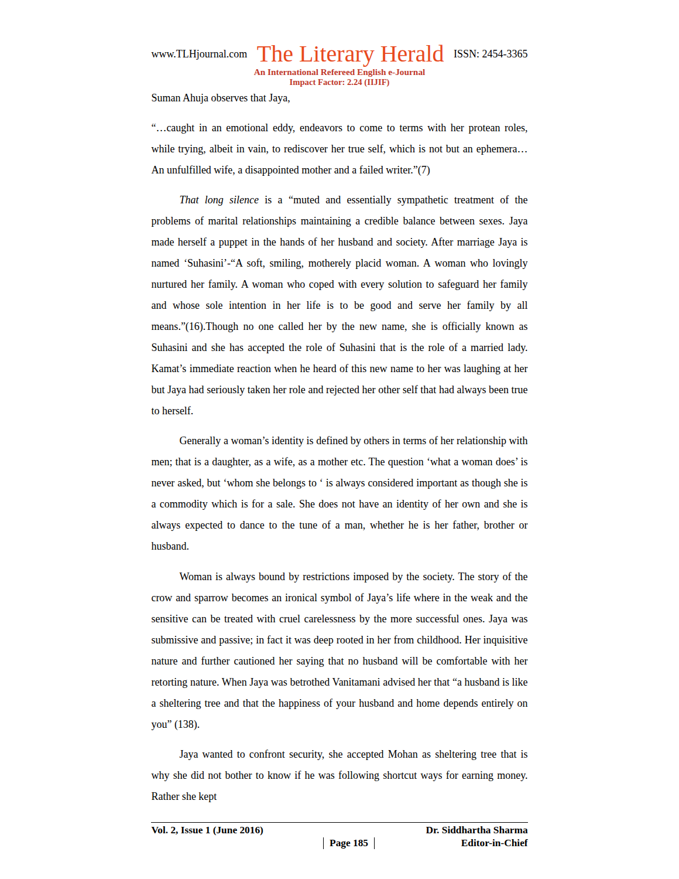www.TLHjournal.com The Literary Herald ISSN: 2454-3365
An International Refereed English e-Journal Impact Factor: 2.24 (IIJIF)
Suman Ahuja observes that Jaya,
“…caught in an emotional eddy, endeavors to come to terms with her protean roles, while trying, albeit in vain, to rediscover her true self, which is not but an ephemera…An unfulfilled wife, a disappointed mother and a failed writer.”(7)
That long silence is a “muted and essentially sympathetic treatment of the problems of marital relationships maintaining a credible balance between sexes. Jaya made herself a puppet in the hands of her husband and society. After marriage Jaya is named ‘Suhasini’-“A soft, smiling, motherely placid woman. A woman who lovingly nurtured her family. A woman who coped with every solution to safeguard her family and whose sole intention in her life is to be good and serve her family by all means.”(16).Though no one called her by the new name, she is officially known as Suhasini and she has accepted the role of Suhasini that is the role of a married lady. Kamat’s immediate reaction when he heard of this new name to her was laughing at her but Jaya had seriously taken her role and rejected her other self that had always been true to herself.
Generally a woman’s identity is defined by others in terms of her relationship with men; that is a daughter, as a wife, as a mother etc. The question ‘what a woman does’ is never asked, but ‘whom she belongs to ‘ is always considered important as though she is a commodity which is for a sale. She does not have an identity of her own and she is always expected to dance to the tune of a man, whether he is her father, brother or husband.
Woman is always bound by restrictions imposed by the society. The story of the crow and sparrow becomes an ironical symbol of Jaya’s life where in the weak and the sensitive can be treated with cruel carelessness by the more successful ones. Jaya was submissive and passive; in fact it was deep rooted in her from childhood. Her inquisitive nature and further cautioned her saying that no husband will be comfortable with her retorting nature. When Jaya was betrothed Vanitamani advised her that “a husband is like a sheltering tree and that the happiness of your husband and home depends entirely on you” (138).
Jaya wanted to confront security, she accepted Mohan as sheltering tree that is why she did not bother to know if he was following shortcut ways for earning money. Rather she kept
| Vol. 2, Issue 1 (June 2016) | | Dr. Siddhartha Sharma |
| | Page 185 | Editor-in-Chief |